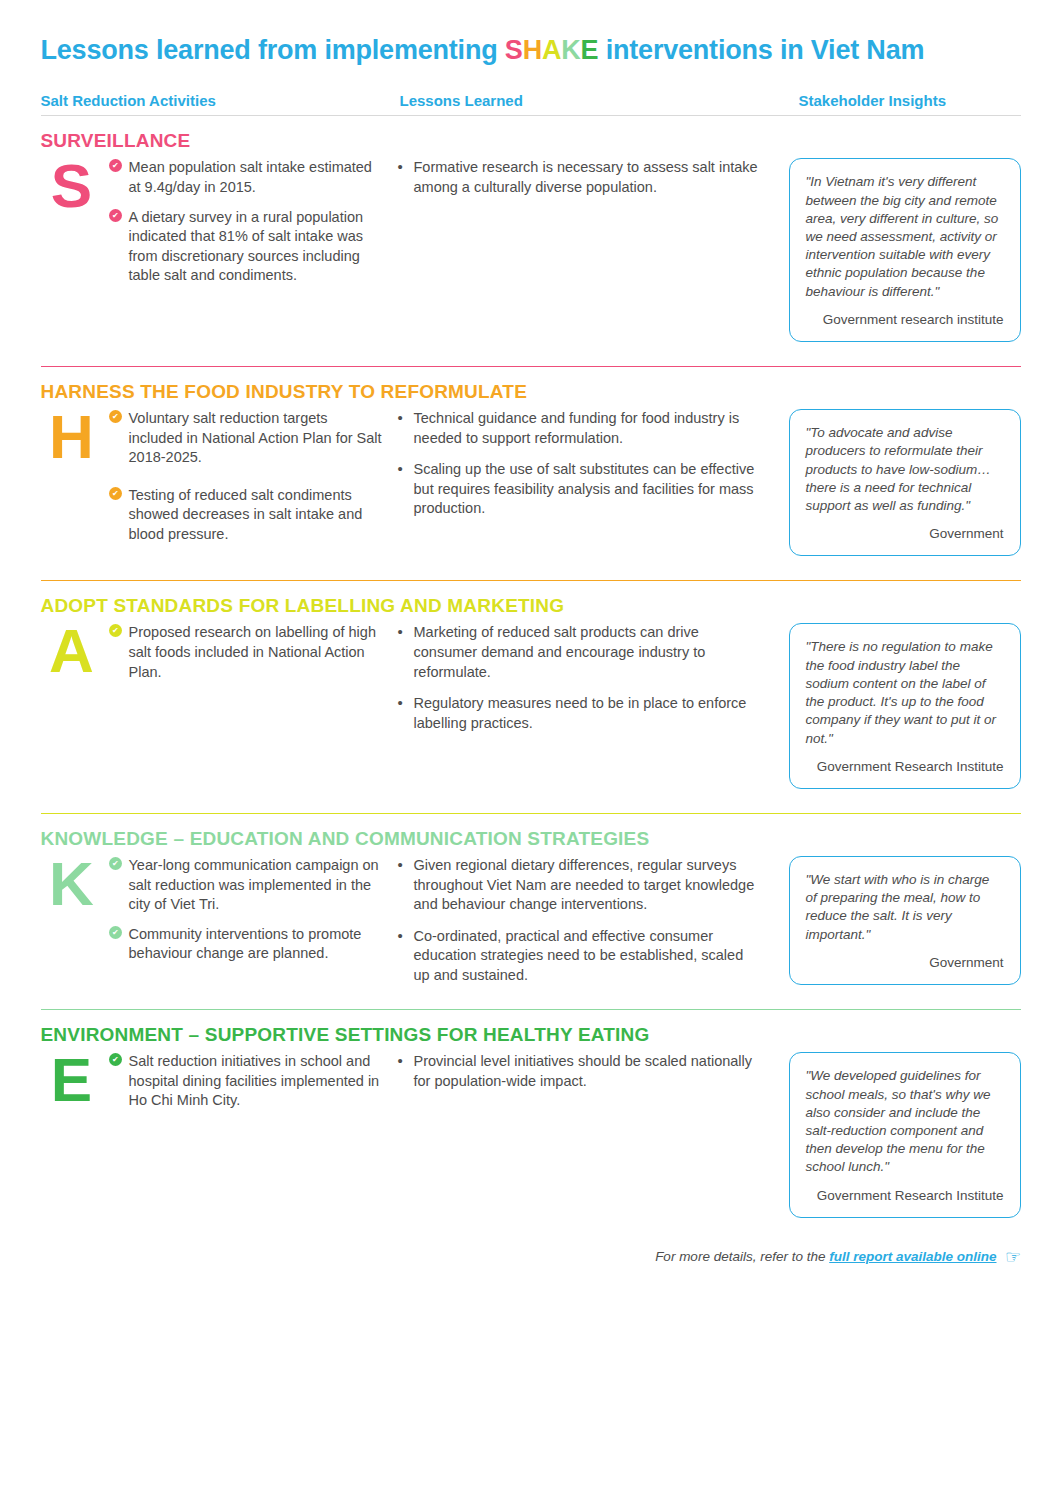Lessons learned from implementing SHAKE interventions in Viet Nam
Salt Reduction Activities
Lessons Learned
Stakeholder Insights
SURVEILLANCE
S
Mean population salt intake estimated at 9.4g/day in 2015.
A dietary survey in a rural population indicated that 81% of salt intake was from discretionary sources including table salt and condiments.
Formative research is necessary to assess salt intake among a culturally diverse population.
"In Vietnam it's very different between the big city and remote area, very different in culture, so we need assessment, activity or intervention suitable with every ethnic population because the behaviour is different." Government research institute
HARNESS THE FOOD INDUSTRY TO REFORMULATE
H
Voluntary salt reduction targets included in National Action Plan for Salt 2018-2025.
Testing of reduced salt condiments showed decreases in salt intake and blood pressure.
Technical guidance and funding for food industry is needed to support reformulation.
Scaling up the use of salt substitutes can be effective but requires feasibility analysis and facilities for mass production.
"To advocate and advise producers to reformulate their products to have low-sodium… there is a need for technical support as well as funding." Government
ADOPT STANDARDS FOR LABELLING AND MARKETING
A
Proposed research on labelling of high salt foods included in National Action Plan.
Marketing of reduced salt products can drive consumer demand and encourage industry to reformulate.
Regulatory measures need to be in place to enforce labelling practices.
"There is no regulation to make the food industry label the sodium content on the label of the product. It's up to the food company if they want to put it or not." Government Research Institute
KNOWLEDGE – EDUCATION AND COMMUNICATION STRATEGIES
K
Year-long communication campaign on salt reduction was implemented in the city of Viet Tri.
Community interventions to promote behaviour change are planned.
Given regional dietary differences, regular surveys throughout Viet Nam are needed to target knowledge and behaviour change interventions.
Co-ordinated, practical and effective consumer education strategies need to be established, scaled up and sustained.
"We start with who is in charge of preparing the meal, how to reduce the salt. It is very important." Government
ENVIRONMENT – SUPPORTIVE SETTINGS FOR HEALTHY EATING
E
Salt reduction initiatives in school and hospital dining facilities implemented in Ho Chi Minh City.
Provincial level initiatives should be scaled nationally for population-wide impact.
"We developed guidelines for school meals, so that's why we also consider and include the salt-reduction component and then develop the menu for the school lunch." Government Research Institute
For more details, refer to the full report available online☞